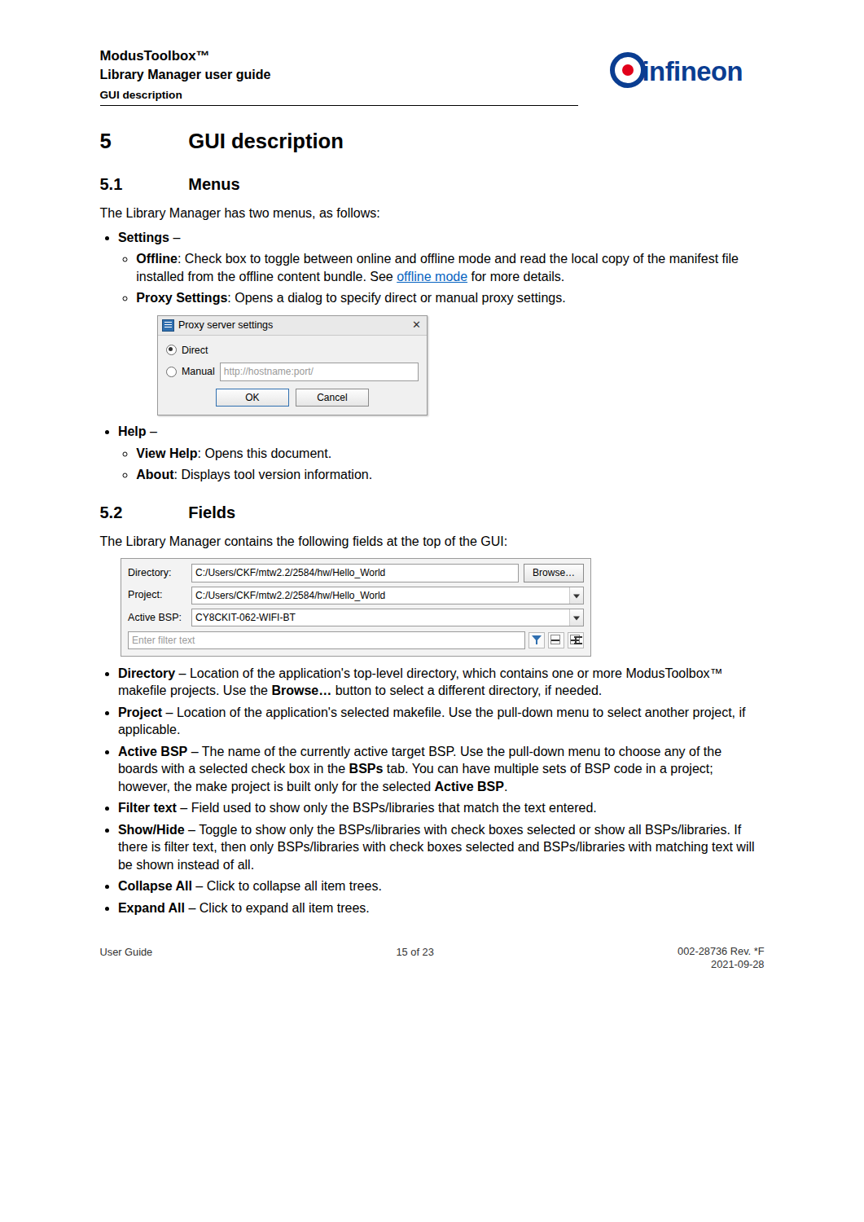ModusToolbox™
Library Manager user guide
GUI description
infineon
5 GUI description
5.1 Menus
The Library Manager has two menus, as follows:
Settings –
Offline: Check box to toggle between online and offline mode and read the local copy of the manifest file installed from the offline content bundle. See offline mode for more details.
Proxy Settings: Opens a dialog to specify direct or manual proxy settings.
Proxy server settings
✕
Direct
Manual http://hostname:port/
OK Cancel
Help –
View Help: Opens this document.
About: Displays tool version information.
5.2 Fields
The Library Manager contains the following fields at the top of the GUI:
Directory: C:/Users/CKF/mtw2.2/2584/hw/Hello_World Browse…
Project: C:/Users/CKF/mtw2.2/2584/hw/Hello_World
Active BSP: CY8CKIT-062-WIFI-BT
Enter filter text
Directory – Location of the application's top-level directory, which contains one or more ModusToolbox™ makefile projects. Use the Browse… button to select a different directory, if needed.
Project – Location of the application's selected makefile. Use the pull-down menu to select another project, if applicable.
Active BSP – The name of the currently active target BSP. Use the pull-down menu to choose any of the boards with a selected check box in the BSPs tab. You can have multiple sets of BSP code in a project; however, the make project is built only for the selected Active BSP.
Filter text – Field used to show only the BSPs/libraries that match the text entered.
Show/Hide – Toggle to show only the BSPs/libraries with check boxes selected or show all BSPs/libraries. If there is filter text, then only BSPs/libraries with check boxes selected and BSPs/libraries with matching text will be shown instead of all.
Collapse All – Click to collapse all item trees.
Expand All – Click to expand all item trees.
User Guide
15 of 23
002-28736 Rev. *F
2021-09-28